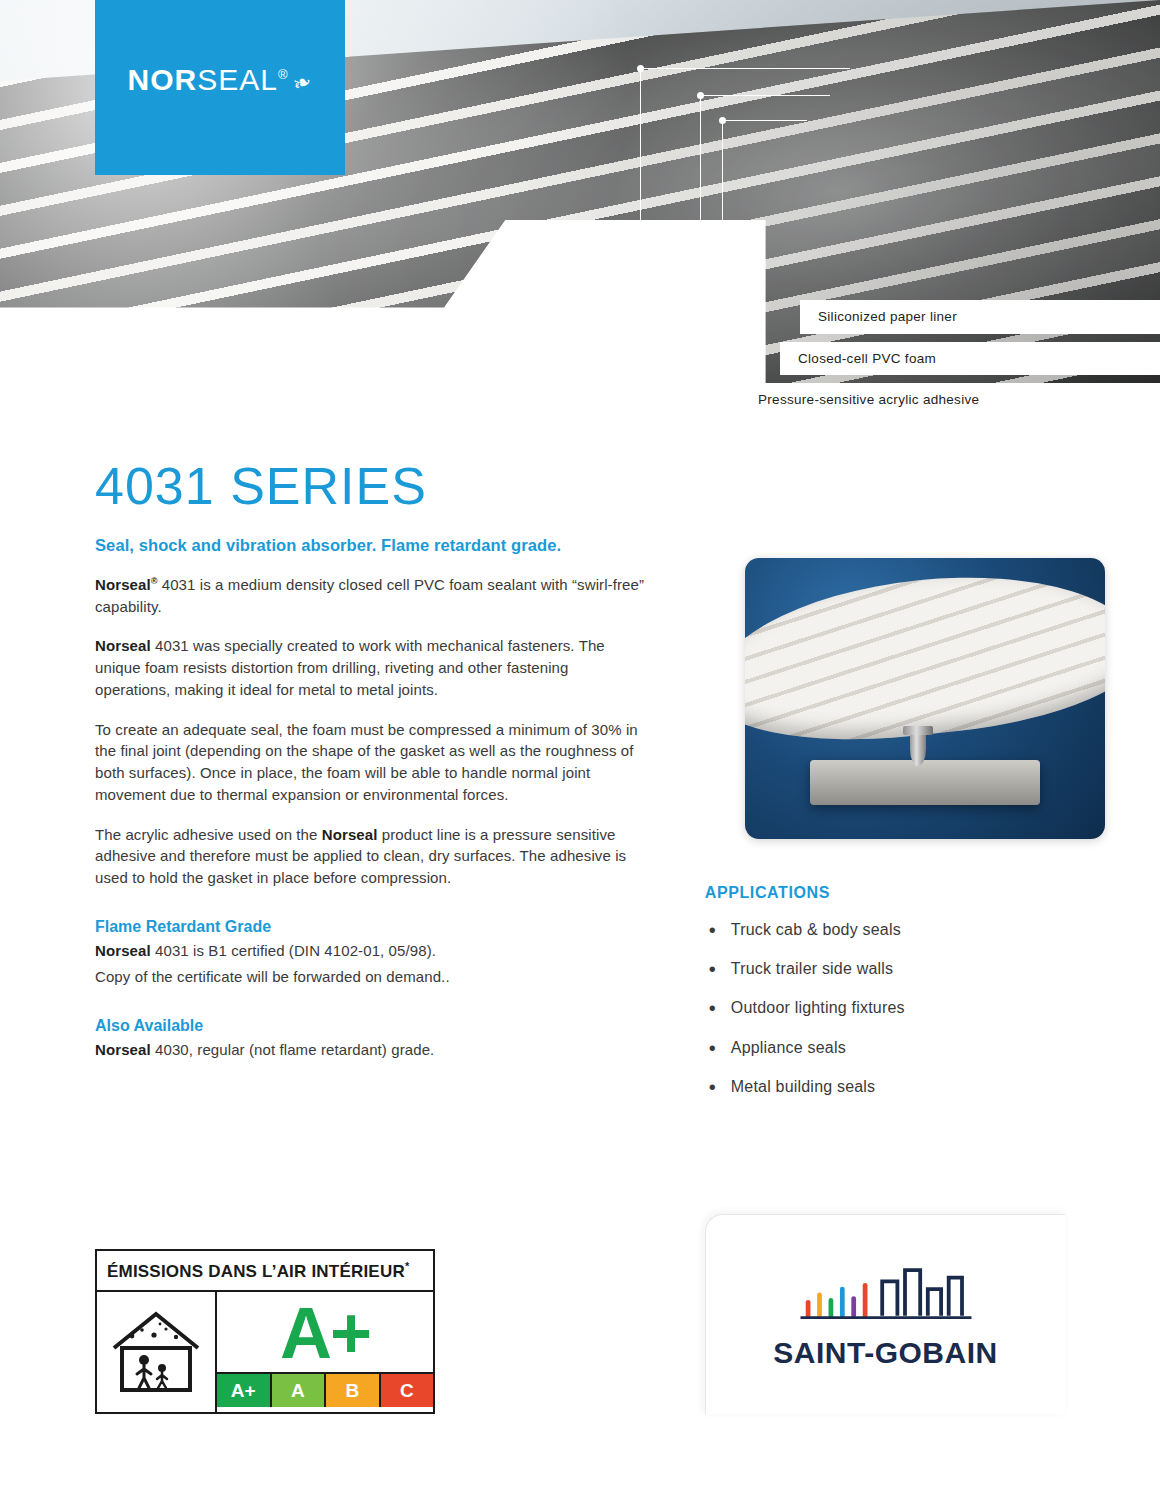NORSEAL®❧
Siliconized paper liner
Closed-cell PVC foam
Pressure-sensitive acrylic adhesive
4031 SERIES
Seal, shock and vibration absorber. Flame retardant grade.
Norseal® 4031 is a medium density closed cell PVC foam sealant with “swirl-free” capability.
Norseal 4031 was specially created to work with mechanical fasteners. The unique foam resists distortion from drilling, riveting and other fastening operations, making it ideal for metal to metal joints.
To create an adequate seal, the foam must be compressed a minimum of 30% in the final joint (depending on the shape of the gasket as well as the roughness of both surfaces). Once in place, the foam will be able to handle normal joint movement due to thermal expansion or environmental forces.
The acrylic adhesive used on the Norseal product line is a pressure sensitive adhesive and therefore must be applied to clean, dry surfaces. The adhesive is used to hold the gasket in place before compression.
Flame Retardant Grade
Norseal 4031 is B1 certified (DIN 4102-01, 05/98).
Copy of the certificate will be forwarded on demand..
Also Available
Norseal 4030, regular (not flame retardant) grade.
APPLICATIONS
Truck cab & body seals
Truck trailer side walls
Outdoor lighting fixtures
Appliance seals
Metal building seals
ÉMISSIONS DANS L’AIR INTÉRIEUR*
A+
A+ A B C
SAINT-GOBAIN